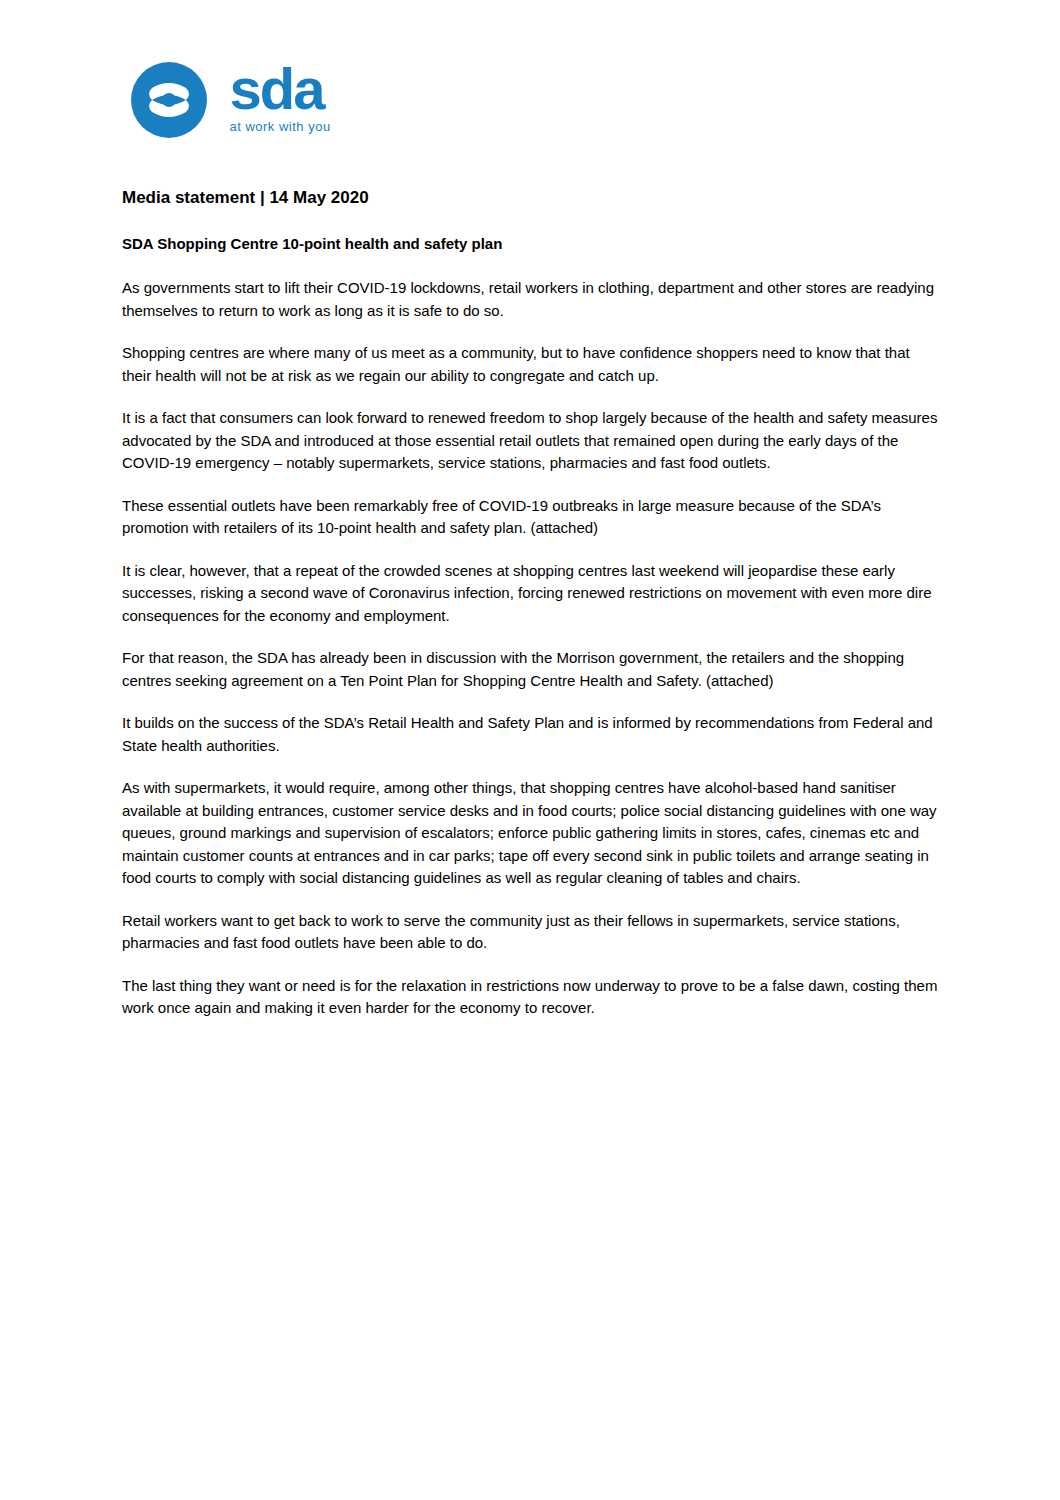sda
at work with you
Media statement | 14 May 2020
SDA Shopping Centre 10-point health and safety plan
As governments start to lift their COVID-19 lockdowns, retail workers in clothing, department and other stores are readying themselves to return to work as long as it is safe to do so.
Shopping centres are where many of us meet as a community, but to have confidence shoppers need to know that that their health will not be at risk as we regain our ability to congregate and catch up.
It is a fact that consumers can look forward to renewed freedom to shop largely because of the health and safety measures advocated by the SDA and introduced at those essential retail outlets that remained open during the early days of the COVID-19 emergency – notably supermarkets, service stations, pharmacies and fast food outlets.
These essential outlets have been remarkably free of COVID-19 outbreaks in large measure because of the SDA’s promotion with retailers of its 10-point health and safety plan. (attached)
It is clear, however, that a repeat of the crowded scenes at shopping centres last weekend will jeopardise these early successes, risking a second wave of Coronavirus infection, forcing renewed restrictions on movement with even more dire consequences for the economy and employment.
For that reason, the SDA has already been in discussion with the Morrison government, the retailers and the shopping centres seeking agreement on a Ten Point Plan for Shopping Centre Health and Safety. (attached)
It builds on the success of the SDA’s Retail Health and Safety Plan and is informed by recommendations from Federal and State health authorities.
As with supermarkets, it would require, among other things, that shopping centres have alcohol-based hand sanitiser available at building entrances, customer service desks and in food courts; police social distancing guidelines with one way queues, ground markings and supervision of escalators; enforce public gathering limits in stores, cafes, cinemas etc and maintain customer counts at entrances and in car parks; tape off every second sink in public toilets and arrange seating in food courts to comply with social distancing guidelines as well as regular cleaning of tables and chairs.
Retail workers want to get back to work to serve the community just as their fellows in supermarkets, service stations, pharmacies and fast food outlets have been able to do.
The last thing they want or need is for the relaxation in restrictions now underway to prove to be a false dawn, costing them work once again and making it even harder for the economy to recover.